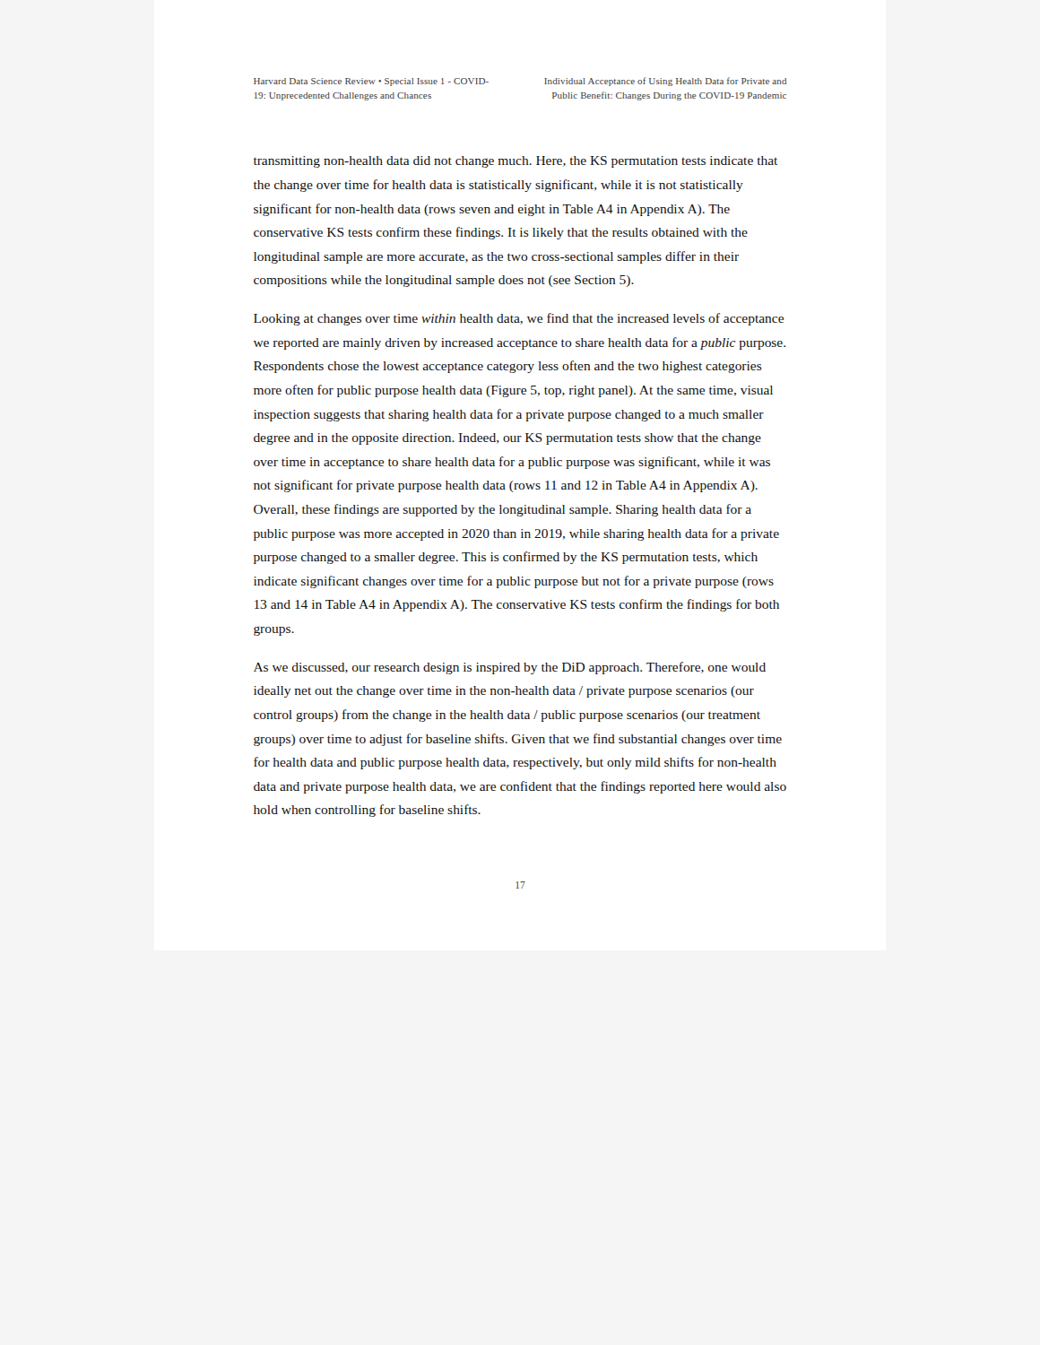Harvard Data Science Review • Special Issue 1 - COVID-19: Unprecedented Challenges and Chances
Individual Acceptance of Using Health Data for Private and Public Benefit: Changes During the COVID-19 Pandemic
transmitting non-health data did not change much. Here, the KS permutation tests indicate that the change over time for health data is statistically significant, while it is not statistically significant for non-health data (rows seven and eight in Table A4 in Appendix A). The conservative KS tests confirm these findings. It is likely that the results obtained with the longitudinal sample are more accurate, as the two cross-sectional samples differ in their compositions while the longitudinal sample does not (see Section 5).
Looking at changes over time within health data, we find that the increased levels of acceptance we reported are mainly driven by increased acceptance to share health data for a public purpose. Respondents chose the lowest acceptance category less often and the two highest categories more often for public purpose health data (Figure 5, top, right panel). At the same time, visual inspection suggests that sharing health data for a private purpose changed to a much smaller degree and in the opposite direction. Indeed, our KS permutation tests show that the change over time in acceptance to share health data for a public purpose was significant, while it was not significant for private purpose health data (rows 11 and 12 in Table A4 in Appendix A). Overall, these findings are supported by the longitudinal sample. Sharing health data for a public purpose was more accepted in 2020 than in 2019, while sharing health data for a private purpose changed to a smaller degree. This is confirmed by the KS permutation tests, which indicate significant changes over time for a public purpose but not for a private purpose (rows 13 and 14 in Table A4 in Appendix A). The conservative KS tests confirm the findings for both groups.
As we discussed, our research design is inspired by the DiD approach. Therefore, one would ideally net out the change over time in the non-health data / private purpose scenarios (our control groups) from the change in the health data / public purpose scenarios (our treatment groups) over time to adjust for baseline shifts. Given that we find substantial changes over time for health data and public purpose health data, respectively, but only mild shifts for non-health data and private purpose health data, we are confident that the findings reported here would also hold when controlling for baseline shifts.
17